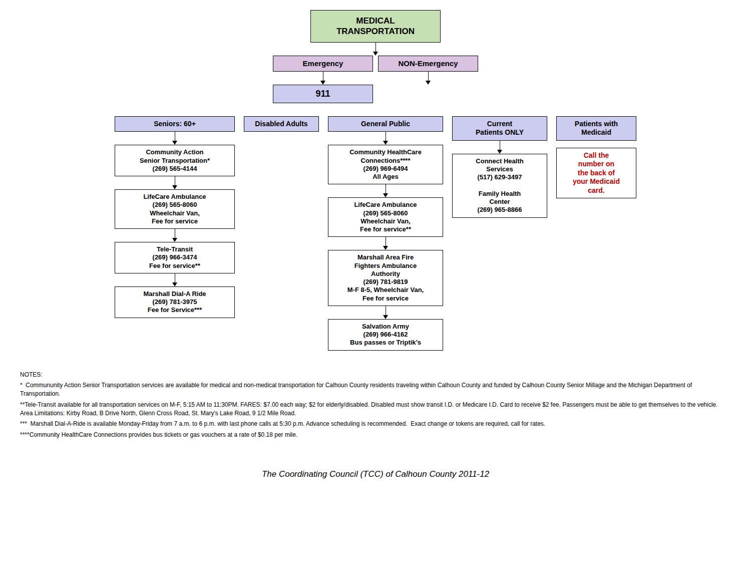MEDICAL
TRANSPORTATION
Emergency
911
NON-Emergency
Seniors: 60+
Community Action
Senior Transportation*
(269) 565-4144
LifeCare Ambulance
(269) 565-8060
Wheelchair Van,
Fee for service
Tele-Transit
(269) 966-3474
Fee for service**
Marshall Dial-A Ride
(269) 781-3975
Fee for Service***
Disabled Adults
General Public
Community HealthCare
Connections****
(269) 969-6494
All Ages
LifeCare Ambulance
(269) 565-8060
Wheelchair Van,
Fee for service**
Marshall Area Fire
Fighters Ambulance
Authority
(269) 781-9819
M-F 8-5, Wheelchair Van,
Fee for service
Salvation Army
(269) 966-4162
Bus passes or Triptik’s
Current
Patients ONLY
Connect Health
Services
(517) 629-3497
Family Health
Center
(269) 965-8866
Patients with
Medicaid
Call the
number on
the back of
your Medicaid
card.
NOTES:
* Commununity Action Senior Transportation services are available for medical and non-medical transportation for Calhoun County residents traveling within Calhoun County and funded by Calhoun County Senior Millage and the Michigan Department of Transportation.
**Tele-Transit available for all transportation services on M-F, 5:15 AM to 11:30PM. FARES: $7.00 each way; $2 for elderly/disabled. Disabled must show transit I.D. or Medicare I.D. Card to receive $2 fee. Passengers must be able to get themselves to the vehicle. Area Limitations: Kirby Road, B Drive North, Glenn Cross Road, St. Mary's Lake Road, 9 1/2 Mile Road.
*** Marshall Dial-A-Ride is available Monday-Friday from 7 a.m. to 6 p.m. with last phone calls at 5:30 p.m. Advance scheduling is recommended. Exact change or tokens are required, call for rates.
****Community HealthCare Connections provides bus tickets or gas vouchers at a rate of $0.18 per mile.
The Coordinating Council (TCC) of Calhoun County 2011-12